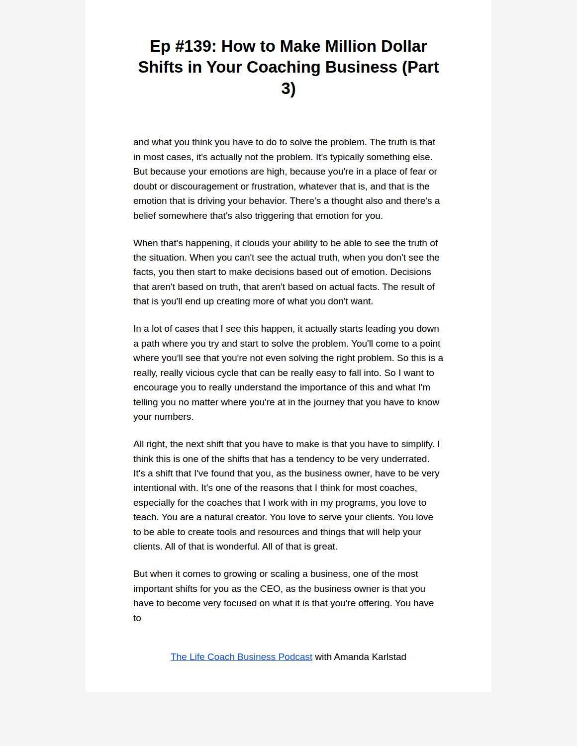Ep #139: How to Make Million Dollar Shifts in Your Coaching Business (Part 3)
and what you think you have to do to solve the problem. The truth is that in most cases, it's actually not the problem. It's typically something else. But because your emotions are high, because you're in a place of fear or doubt or discouragement or frustration, whatever that is, and that is the emotion that is driving your behavior. There's a thought also and there's a belief somewhere that's also triggering that emotion for you.
When that's happening, it clouds your ability to be able to see the truth of the situation. When you can't see the actual truth, when you don't see the facts, you then start to make decisions based out of emotion. Decisions that aren't based on truth, that aren't based on actual facts. The result of that is you'll end up creating more of what you don't want.
In a lot of cases that I see this happen, it actually starts leading you down a path where you try and start to solve the problem. You'll come to a point where you'll see that you're not even solving the right problem. So this is a really, really vicious cycle that can be really easy to fall into. So I want to encourage you to really understand the importance of this and what I'm telling you no matter where you're at in the journey that you have to know your numbers.
All right, the next shift that you have to make is that you have to simplify. I think this is one of the shifts that has a tendency to be very underrated. It's a shift that I've found that you, as the business owner, have to be very intentional with. It's one of the reasons that I think for most coaches, especially for the coaches that I work with in my programs, you love to teach. You are a natural creator. You love to serve your clients. You love to be able to create tools and resources and things that will help your clients. All of that is wonderful. All of that is great.
But when it comes to growing or scaling a business, one of the most important shifts for you as the CEO, as the business owner is that you have to become very focused on what it is that you're offering. You have to
The Life Coach Business Podcast with Amanda Karlstad